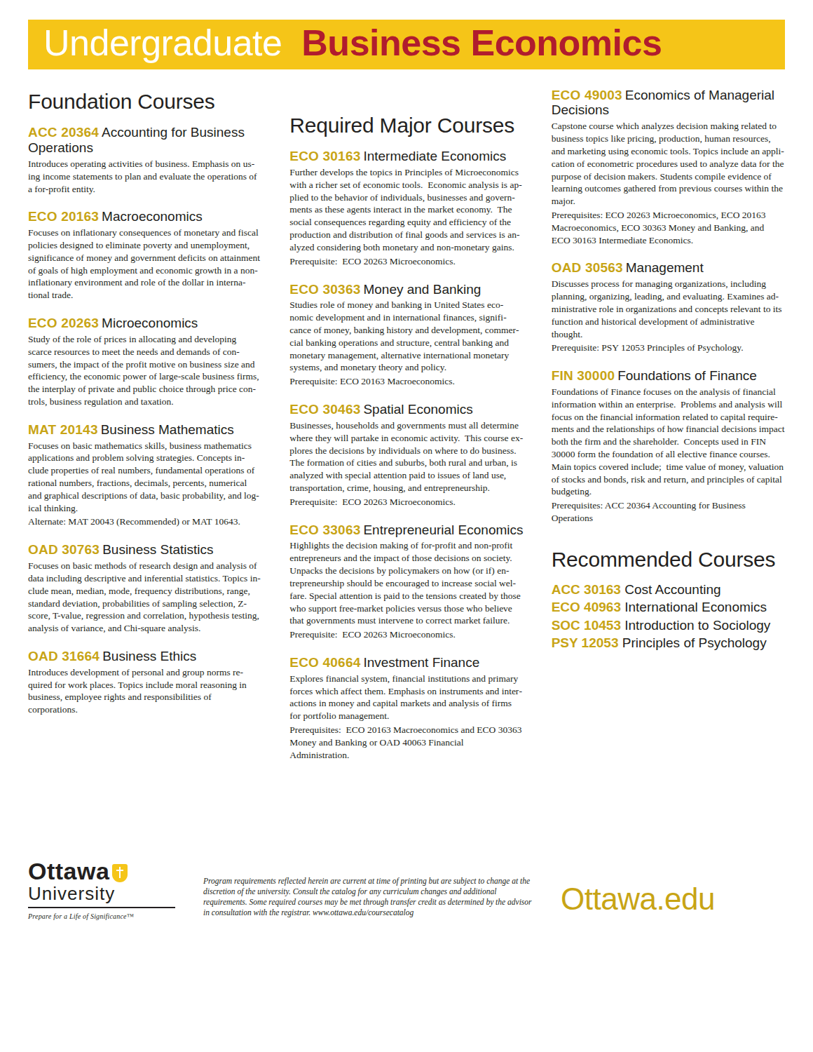Undergraduate Business Economics
Foundation Courses
ACC 20364 Accounting for Business Operations
Introduces operating activities of business. Emphasis on using income statements to plan and evaluate the operations of a for-profit entity.
ECO 20163 Macroeconomics
Focuses on inflationary consequences of monetary and fiscal policies designed to eliminate poverty and unemployment, significance of money and government deficits on attainment of goals of high employment and economic growth in a non-inflationary environment and role of the dollar in international trade.
ECO 20263 Microeconomics
Study of the role of prices in allocating and developing scarce resources to meet the needs and demands of consumers, the impact of the profit motive on business size and efficiency, the economic power of large-scale business firms, the interplay of private and public choice through price controls, business regulation and taxation.
MAT 20143 Business Mathematics
Focuses on basic mathematics skills, business mathematics applications and problem solving strategies. Concepts include properties of real numbers, fundamental operations of rational numbers, fractions, decimals, percents, numerical and graphical descriptions of data, basic probability, and logical thinking.
Alternate: MAT 20043 (Recommended) or MAT 10643.
OAD 30763 Business Statistics
Focuses on basic methods of research design and analysis of data including descriptive and inferential statistics. Topics include mean, median, mode, frequency distributions, range, standard deviation, probabilities of sampling selection, Z-score, T-value, regression and correlation, hypothesis testing, analysis of variance, and Chi-square analysis.
OAD 31664 Business Ethics
Introduces development of personal and group norms required for work places. Topics include moral reasoning in business, employee rights and responsibilities of corporations.
Required Major Courses
ECO 30163 Intermediate Economics
Further develops the topics in Principles of Microeconomics with a richer set of economic tools. Economic analysis is applied to the behavior of individuals, businesses and governments as these agents interact in the market economy. The social consequences regarding equity and efficiency of the production and distribution of final goods and services is analyzed considering both monetary and non-monetary gains.
Prerequisite: ECO 20263 Microeconomics.
ECO 30363 Money and Banking
Studies role of money and banking in United States economic development and in international finances, significance of money, banking history and development, commercial banking operations and structure, central banking and monetary management, alternative international monetary systems, and monetary theory and policy.
Prerequisite: ECO 20163 Macroeconomics.
ECO 30463 Spatial Economics
Businesses, households and governments must all determine where they will partake in economic activity. This course explores the decisions by individuals on where to do business. The formation of cities and suburbs, both rural and urban, is analyzed with special attention paid to issues of land use, transportation, crime, housing, and entrepreneurship.
Prerequisite: ECO 20263 Microeconomics.
ECO 33063 Entrepreneurial Economics
Highlights the decision making of for-profit and non-profit entrepreneurs and the impact of those decisions on society. Unpacks the decisions by policymakers on how (or if) entrepreneurship should be encouraged to increase social welfare. Special attention is paid to the tensions created by those who support free-market policies versus those who believe that governments must intervene to correct market failure.
Prerequisite: ECO 20263 Microeconomics.
ECO 40664 Investment Finance
Explores financial system, financial institutions and primary forces which affect them. Emphasis on instruments and interactions in money and capital markets and analysis of firms for portfolio management.
Prerequisites: ECO 20163 Macroeconomics and ECO 30363 Money and Banking or OAD 40063 Financial Administration.
ECO 49003 Economics of Managerial Decisions
Capstone course which analyzes decision making related to business topics like pricing, production, human resources, and marketing using economic tools. Topics include an application of econometric procedures used to analyze data for the purpose of decision makers. Students compile evidence of learning outcomes gathered from previous courses within the major.
Prerequisites: ECO 20263 Microeconomics, ECO 20163 Macroeconomics, ECO 30363 Money and Banking, and ECO 30163 Intermediate Economics.
OAD 30563 Management
Discusses process for managing organizations, including planning, organizing, leading, and evaluating. Examines administrative role in organizations and concepts relevant to its function and historical development of administrative thought.
Prerequisite: PSY 12053 Principles of Psychology.
FIN 30000 Foundations of Finance
Foundations of Finance focuses on the analysis of financial information within an enterprise. Problems and analysis will focus on the financial information related to capital requirements and the relationships of how financial decisions impact both the firm and the shareholder. Concepts used in FIN 30000 form the foundation of all elective finance courses. Main topics covered include; time value of money, valuation of stocks and bonds, risk and return, and principles of capital budgeting.
Prerequisites: ACC 20364 Accounting for Business Operations
Recommended Courses
ACC 30163 Cost Accounting
ECO 40963 International Economics
SOC 10453 Introduction to Sociology
PSY 12053 Principles of Psychology
Ottawa University
Prepare for a Life of Significance™
Program requirements reflected herein are current at time of printing but are subject to change at the discretion of the university. Consult the catalog for any curriculum changes and additional requirements. Some required courses may be met through transfer credit as determined by the advisor in consultation with the registrar. www.ottawa.edu/coursecatalog
Ottawa.edu